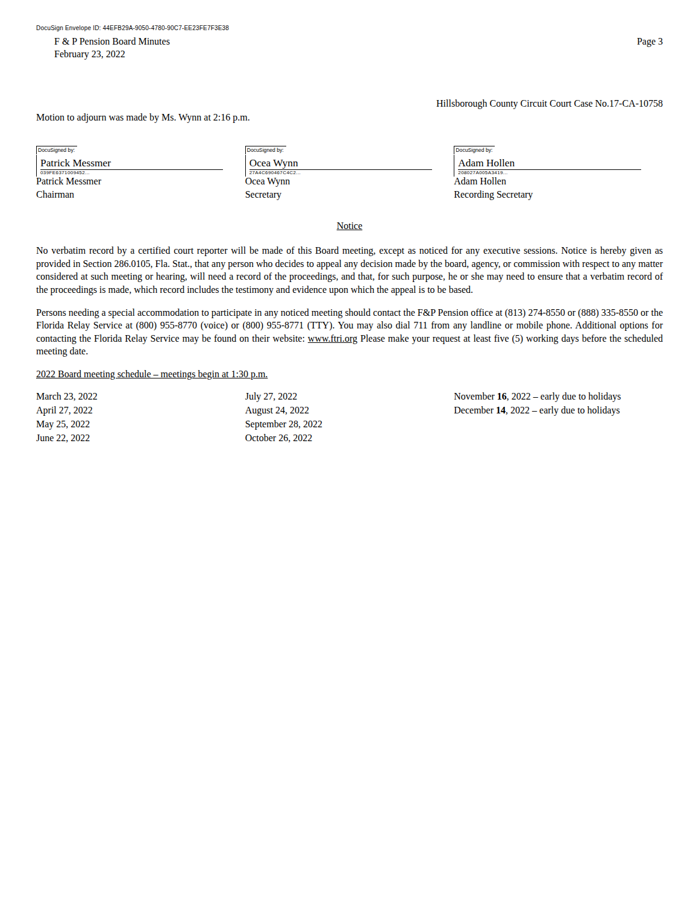DocuSign Envelope ID: 44EFB29A-9050-4780-90C7-EE23FE7F3E38
Page 3
F & P Pension Board Minutes
February 23, 2022
Hillsborough County Circuit Court Case No.17-CA-10758
Motion to adjourn was made by Ms. Wynn at 2:16 p.m.
| DocuSigned by: Patrick Messmer 039FE6371009452... Patrick Messmer Chairman | DocuSigned by: Ocea Wynn 27A4C690467C4C2... Ocea Wynn Secretary | DocuSigned by: Adam Hollen 208027A005A3419... Adam Hollen Recording Secretary |
Notice
No verbatim record by a certified court reporter will be made of this Board meeting, except as noticed for any executive sessions. Notice is hereby given as provided in Section 286.0105, Fla. Stat., that any person who decides to appeal any decision made by the board, agency, or commission with respect to any matter considered at such meeting or hearing, will need a record of the proceedings, and that, for such purpose, he or she may need to ensure that a verbatim record of the proceedings is made, which record includes the testimony and evidence upon which the appeal is to be based.
Persons needing a special accommodation to participate in any noticed meeting should contact the F&P Pension office at (813) 274-8550 or (888) 335-8550 or the Florida Relay Service at (800) 955-8770 (voice) or (800) 955-8771 (TTY). You may also dial 711 from any landline or mobile phone. Additional options for contacting the Florida Relay Service may be found on their website: www.ftri.org Please make your request at least five (5) working days before the scheduled meeting date.
2022 Board meeting schedule – meetings begin at 1:30 p.m.
| March 23, 2022 April 27, 2022 May 25, 2022 June 22, 2022 | July 27, 2022 August 24, 2022 September 28, 2022 October 26, 2022 | November 16 , 2022 – early due to holidays December 14 , 2022 – early due to holidays |